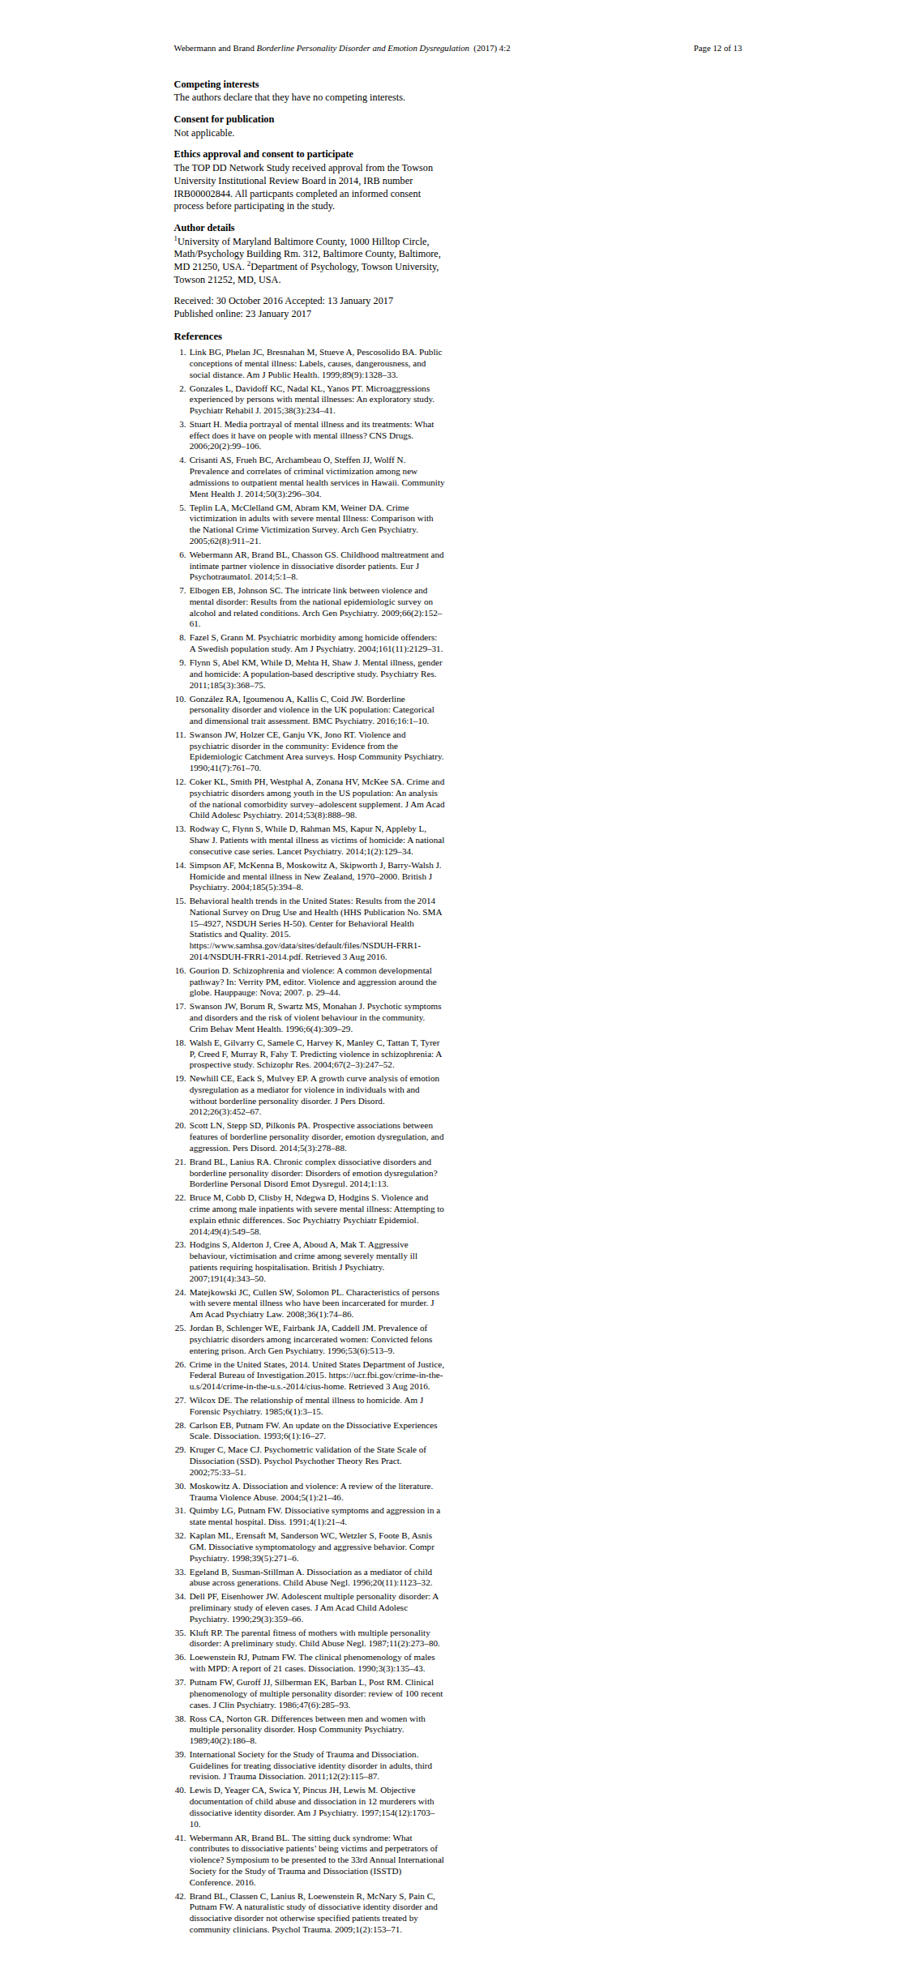Webermann and Brand Borderline Personality Disorder and Emotion Dysregulation (2017) 4:2
Page 12 of 13
Competing interests
The authors declare that they have no competing interests.
Consent for publication
Not applicable.
Ethics approval and consent to participate
The TOP DD Network Study received approval from the Towson University Institutional Review Board in 2014, IRB number IRB00002844. All particpants completed an informed consent process before participating in the study.
Author details
1University of Maryland Baltimore County, 1000 Hilltop Circle, Math/Psychology Building Rm. 312, Baltimore County, Baltimore, MD 21250, USA. 2Department of Psychology, Towson University, Towson 21252, MD, USA.
Received: 30 October 2016 Accepted: 13 January 2017
Published online: 23 January 2017
References
Link BG, Phelan JC, Bresnahan M, Stueve A, Pescosolido BA. Public conceptions of mental illness: Labels, causes, dangerousness, and social distance. Am J Public Health. 1999;89(9):1328–33.
Gonzales L, Davidoff KC, Nadal KL, Yanos PT. Microaggressions experienced by persons with mental illnesses: An exploratory study. Psychiatr Rehabil J. 2015;38(3):234–41.
Stuart H. Media portrayal of mental illness and its treatments: What effect does it have on people with mental illness? CNS Drugs. 2006;20(2):99–106.
Crisanti AS, Frueh BC, Archambeau O, Steffen JJ, Wolff N. Prevalence and correlates of criminal victimization among new admissions to outpatient mental health services in Hawaii. Community Ment Health J. 2014;50(3):296–304.
Teplin LA, McClelland GM, Abram KM, Weiner DA. Crime victimization in adults with severe mental Illness: Comparison with the National Crime Victimization Survey. Arch Gen Psychiatry. 2005;62(8):911–21.
Webermann AR, Brand BL, Chasson GS. Childhood maltreatment and intimate partner violence in dissociative disorder patients. Eur J Psychotraumatol. 2014;5:1–8.
Elbogen EB, Johnson SC. The intricate link between violence and mental disorder: Results from the national epidemiologic survey on alcohol and related conditions. Arch Gen Psychiatry. 2009;66(2):152–61.
Fazel S, Grann M. Psychiatric morbidity among homicide offenders: A Swedish population study. Am J Psychiatry. 2004;161(11):2129–31.
Flynn S, Abel KM, While D, Mehta H, Shaw J. Mental illness, gender and homicide: A population-based descriptive study. Psychiatry Res. 2011;185(3):368–75.
González RA, Igoumenou A, Kallis C, Coid JW. Borderline personality disorder and violence in the UK population: Categorical and dimensional trait assessment. BMC Psychiatry. 2016;16:1–10.
Swanson JW, Holzer CE, Ganju VK, Jono RT. Violence and psychiatric disorder in the community: Evidence from the Epidemiologic Catchment Area surveys. Hosp Community Psychiatry. 1990;41(7):761–70.
Coker KL, Smith PH, Westphal A, Zonana HV, McKee SA. Crime and psychiatric disorders among youth in the US population: An analysis of the national comorbidity survey–adolescent supplement. J Am Acad Child Adolesc Psychiatry. 2014;53(8):888–98.
Rodway C, Flynn S, While D, Rahman MS, Kapur N, Appleby L, Shaw J. Patients with mental illness as victims of homicide: A national consecutive case series. Lancet Psychiatry. 2014;1(2):129–34.
Simpson AF, McKenna B, Moskowitz A, Skipworth J, Barry-Walsh J. Homicide and mental illness in New Zealand, 1970–2000. British J Psychiatry. 2004;185(5):394–8.
Behavioral health trends in the United States: Results from the 2014 National Survey on Drug Use and Health (HHS Publication No. SMA 15–4927, NSDUH Series H-50). Center for Behavioral Health Statistics and Quality. 2015. https://www.samhsa.gov/data/sites/default/files/NSDUH-FRR1-2014/NSDUH-FRR1-2014.pdf. Retrieved 3 Aug 2016.
Gourion D. Schizophrenia and violence: A common developmental pathway? In: Verrity PM, editor. Violence and aggression around the globe. Hauppauge: Nova; 2007. p. 29–44.
Swanson JW, Borum R, Swartz MS, Monahan J. Psychotic symptoms and disorders and the risk of violent behaviour in the community. Crim Behav Ment Health. 1996;6(4):309–29.
Walsh E, Gilvarry C, Samele C, Harvey K, Manley C, Tattan T, Tyrer P, Creed F, Murray R, Fahy T. Predicting violence in schizophrenia: A prospective study. Schizophr Res. 2004;67(2–3):247–52.
Newhill CE, Eack S, Mulvey EP. A growth curve analysis of emotion dysregulation as a mediator for violence in individuals with and without borderline personality disorder. J Pers Disord. 2012;26(3):452–67.
Scott LN, Stepp SD, Pilkonis PA. Prospective associations between features of borderline personality disorder, emotion dysregulation, and aggression. Pers Disord. 2014;5(3):278–88.
Brand BL, Lanius RA. Chronic complex dissociative disorders and borderline personality disorder: Disorders of emotion dysregulation? Borderline Personal Disord Emot Dysregul. 2014;1:13.
Bruce M, Cobb D, Clisby H, Ndegwa D, Hodgins S. Violence and crime among male inpatients with severe mental illness: Attempting to explain ethnic differences. Soc Psychiatry Psychiatr Epidemiol. 2014;49(4):549–58.
Hodgins S, Alderton J, Cree A, Aboud A, Mak T. Aggressive behaviour, victimisation and crime among severely mentally ill patients requiring hospitalisation. British J Psychiatry. 2007;191(4):343–50.
Matejkowski JC, Cullen SW, Solomon PL. Characteristics of persons with severe mental illness who have been incarcerated for murder. J Am Acad Psychiatry Law. 2008;36(1):74–86.
Jordan B, Schlenger WE, Fairbank JA, Caddell JM. Prevalence of psychiatric disorders among incarcerated women: Convicted felons entering prison. Arch Gen Psychiatry. 1996;53(6):513–9.
Crime in the United States, 2014. United States Department of Justice, Federal Bureau of Investigation.2015. https://ucr.fbi.gov/crime-in-the-u.s/2014/crime-in-the-u.s.-2014/cius-home. Retrieved 3 Aug 2016.
Wilcox DE. The relationship of mental illness to homicide. Am J Forensic Psychiatry. 1985;6(1):3–15.
Carlson EB, Putnam FW. An update on the Dissociative Experiences Scale. Dissociation. 1993;6(1):16–27.
Kruger C, Mace CJ. Psychometric validation of the State Scale of Dissociation (SSD). Psychol Psychother Theory Res Pract. 2002;75:33–51.
Moskowitz A. Dissociation and violence: A review of the literature. Trauma Violence Abuse. 2004;5(1):21–46.
Quimby LG, Putnam FW. Dissociative symptoms and aggression in a state mental hospital. Diss. 1991;4(1):21–4.
Kaplan ML, Erensaft M, Sanderson WC, Wetzler S, Foote B, Asnis GM. Dissociative symptomatology and aggressive behavior. Compr Psychiatry. 1998;39(5):271–6.
Egeland B, Susman-Stillman A. Dissociation as a mediator of child abuse across generations. Child Abuse Negl. 1996;20(11):1123–32.
Dell PF, Eisenhower JW. Adolescent multiple personality disorder: A preliminary study of eleven cases. J Am Acad Child Adolesc Psychiatry. 1990;29(3):359–66.
Kluft RP. The parental fitness of mothers with multiple personality disorder: A preliminary study. Child Abuse Negl. 1987;11(2):273–80.
Loewenstein RJ, Putnam FW. The clinical phenomenology of males with MPD: A report of 21 cases. Dissociation. 1990;3(3):135–43.
Putnam FW, Guroff JJ, Silberman EK, Barban L, Post RM. Clinical phenomenology of multiple personality disorder: review of 100 recent cases. J Clin Psychiatry. 1986;47(6):285–93.
Ross CA, Norton GR. Differences between men and women with multiple personality disorder. Hosp Community Psychiatry. 1989;40(2):186–8.
International Society for the Study of Trauma and Dissociation. Guidelines for treating dissociative identity disorder in adults, third revision. J Trauma Dissociation. 2011;12(2):115–87.
Lewis D, Yeager CA, Swica Y, Pincus JH, Lewis M. Objective documentation of child abuse and dissociation in 12 murderers with dissociative identity disorder. Am J Psychiatry. 1997;154(12):1703–10.
Webermann AR, Brand BL. The sitting duck syndrome: What contributes to dissociative patients’ being victims and perpetrators of violence? Symposium to be presented to the 33rd Annual International Society for the Study of Trauma and Dissociation (ISSTD) Conference. 2016.
Brand BL, Classen C, Lanius R, Loewenstein R, McNary S, Pain C, Putnam FW. A naturalistic study of dissociative identity disorder and dissociative disorder not otherwise specified patients treated by community clinicians. Psychol Trauma. 2009;1(2):153–71.